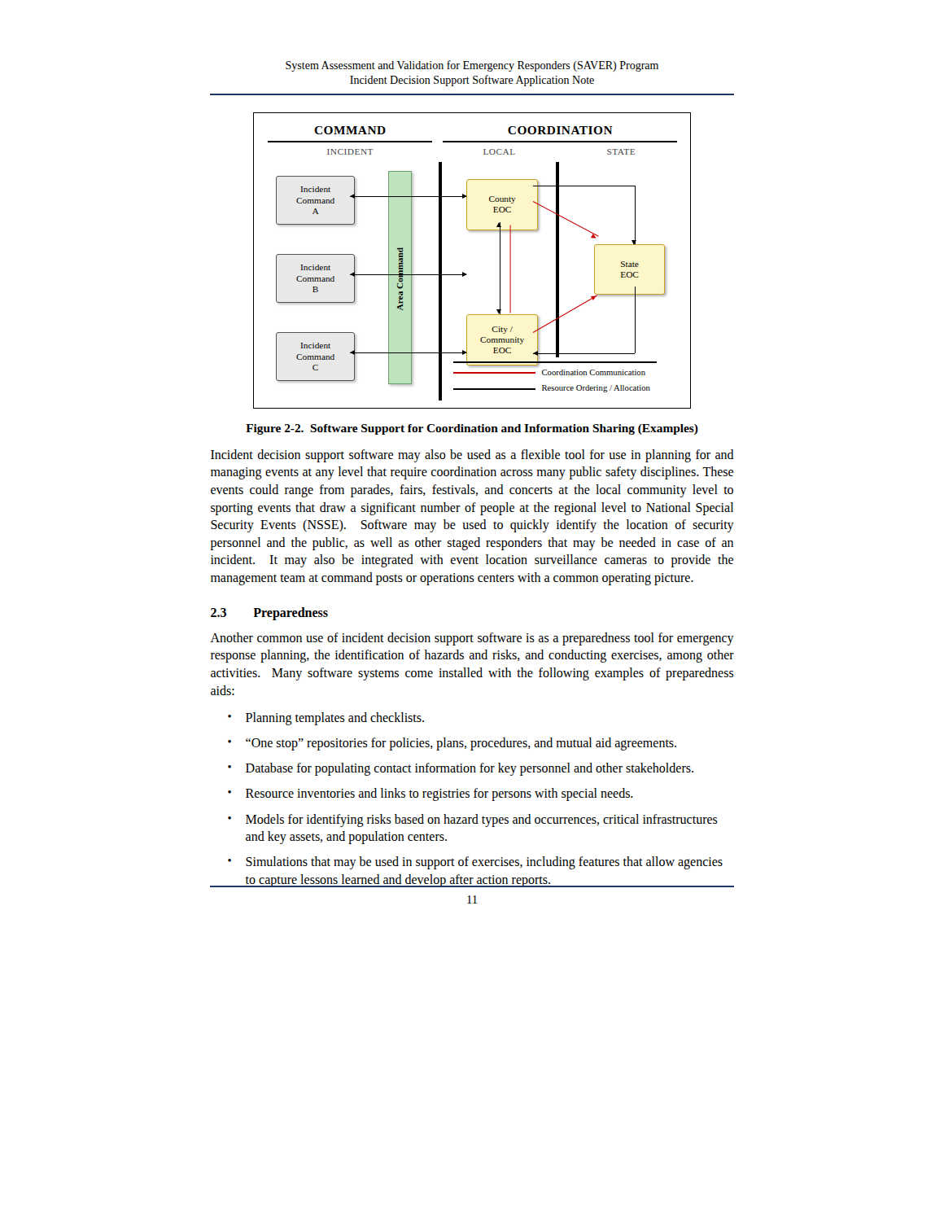System Assessment and Validation for Emergency Responders (SAVER) Program Incident Decision Support Software Application Note
COMMAND
COORDINATION
INCIDENT
LOCAL
STATE
Incident
Command
A
Incident
Command
B
Incident
Command
C
Area Command
County
EOC
City /
Community
EOC
State
EOC
Coordination Communication
Resource Ordering / Allocation
Figure 2-2. Software Support for Coordination and Information Sharing (Examples)
Incident decision support software may also be used as a flexible tool for use in planning for and managing events at any level that require coordination across many public safety disciplines. These events could range from parades, fairs, festivals, and concerts at the local community level to sporting events that draw a significant number of people at the regional level to National Special Security Events (NSSE). Software may be used to quickly identify the location of security personnel and the public, as well as other staged responders that may be needed in case of an incident. It may also be integrated with event location surveillance cameras to provide the management team at command posts or operations centers with a common operating picture.
2.3 Preparedness
Another common use of incident decision support software is as a preparedness tool for emergency response planning, the identification of hazards and risks, and conducting exercises, among other activities. Many software systems come installed with the following examples of preparedness aids:
Planning templates and checklists.
“One stop” repositories for policies, plans, procedures, and mutual aid agreements.
Database for populating contact information for key personnel and other stakeholders.
Resource inventories and links to registries for persons with special needs.
Models for identifying risks based on hazard types and occurrences, critical infrastructures and key assets, and population centers.
Simulations that may be used in support of exercises, including features that allow agencies to capture lessons learned and develop after action reports.
11